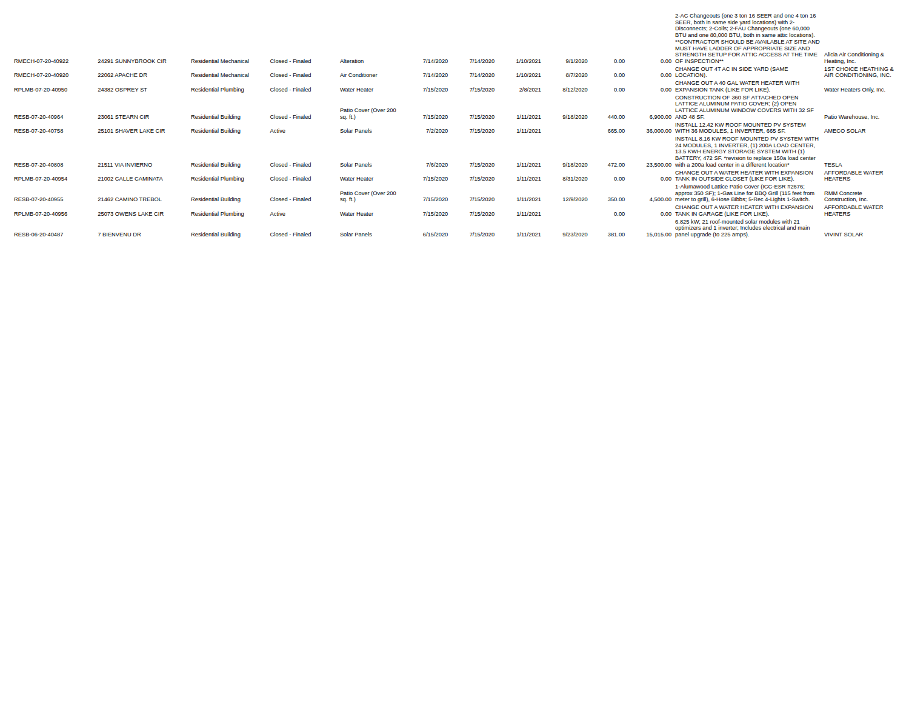| RMECH-07-20-40922 | 24291 SUNNYBROOK CIR | Residential Mechanical | Closed - Finaled | Alteration | 7/14/2020 | 7/14/2020 | 1/10/2021 | 9/1/2020 | 0.00 | 0.00 | 2-AC Changeouts (one 3 ton 16 SEER and one 4 ton 16 SEER, both in same side yard locations) with 2-Disconnects; 2-Coils; 2-FAU Changeouts (one 60,000 BTU and one 80,000 BTU, both in same attic locations). **CONTRACTOR SHOULD BE AVAILABLE AT SITE AND MUST HAVE LADDER OF APPROPRIATE SIZE AND STRENGTH SETUP FOR ATTIC ACCESS AT THE TIME OF INSPECTION** | Alicia Air Conditioning & Heating, Inc. |
| RMECH-07-20-40920 | 22062 APACHE DR | Residential Mechanical | Closed - Finaled | Air Conditioner | 7/14/2020 | 7/14/2020 | 1/10/2021 | 8/7/2020 | 0.00 | 0.00 | CHANGE OUT 4T AC IN SIDE YARD (SAME LOCATION). | 1ST CHOICE HEATHING & AIR CONDITIONING, INC. |
| RPLMB-07-20-40950 | 24382 OSPREY ST | Residential Plumbing | Closed - Finaled | Water Heater | 7/15/2020 | 7/15/2020 | 2/8/2021 | 8/12/2020 | 0.00 | 0.00 | CHANGE OUT A 40 GAL WATER HEATER WITH EXPANSION TANK (LIKE FOR LIKE). | Water Heaters Only, Inc. |
| RESB-07-20-40964 | 23061 STEARN CIR | Residential Building | Closed - Finaled | Patio Cover (Over 200 sq. ft.) | 7/15/2020 | 7/15/2020 | 1/11/2021 | 9/18/2020 | 440.00 | 6,900.00 | CONSTRUCTION OF 360 SF ATTACHED OPEN LATTICE ALUMINUM PATIO COVER; (2) OPEN LATTICE ALUMINUM WINDOW COVERS WITH 32 SF AND 48 SF. | Patio Warehouse, Inc. |
| RESB-07-20-40758 | 25101 SHAVER LAKE CIR | Residential Building | Active | Solar Panels | 7/2/2020 | 7/15/2020 | 1/11/2021 | | 665.00 | 36,000.00 | INSTALL 12.42 KW ROOF MOUNTED PV SYSTEM WITH 36 MODULES, 1 INVERTER, 665 SF. | AMECO SOLAR |
| RESB-07-20-40808 | 21511 VIA INVIERNO | Residential Building | Closed - Finaled | Solar Panels | 7/6/2020 | 7/15/2020 | 1/11/2021 | 9/18/2020 | 472.00 | 23,500.00 | INSTALL 8.16 KW ROOF MOUNTED PV SYSTEM WITH 24 MODULES, 1 INVERTER, (1) 200A LOAD CENTER, 13.5 KWH ENERGY STORAGE SYSTEM WITH (1) BATTERY, 472 SF. *revision to replace 150a load center with a 200a load center in a different location* | TESLA |
| RPLMB-07-20-40954 | 21002 CALLE CAMINATA | Residential Plumbing | Closed - Finaled | Water Heater | 7/15/2020 | 7/15/2020 | 1/11/2021 | 8/31/2020 | 0.00 | 0.00 | CHANGE OUT A WATER HEATER WITH EXPANSION TANK IN OUTSIDE CLOSET (LIKE FOR LIKE). | AFFORDABLE WATER HEATERS |
| RESB-07-20-40955 | 21462 CAMINO TREBOL | Residential Building | Closed - Finaled | Patio Cover (Over 200 sq. ft.) | 7/15/2020 | 7/15/2020 | 1/11/2021 | 12/9/2020 | 350.00 | 4,500.00 | 1-Alumawood Lattice Patio Cover (ICC-ESR #2676; approx 350 SF); 1-Gas Line for BBQ Grill (115 feet from meter to grill), 6-Hose Bibbs; 5-Rec 4-Lights 1-Switch. | RMM Concrete Construction, Inc. |
| RPLMB-07-20-40956 | 25073 OWENS LAKE CIR | Residential Plumbing | Active | Water Heater | 7/15/2020 | 7/15/2020 | 1/11/2021 | | 0.00 | 0.00 | CHANGE OUT A WATER HEATER WITH EXPANSION TANK IN GARAGE (LIKE FOR LIKE). | AFFORDABLE WATER HEATERS |
| RESB-06-20-40487 | 7 BIENVENU DR | Residential Building | Closed - Finaled | Solar Panels | 6/15/2020 | 7/15/2020 | 1/11/2021 | 9/23/2020 | 381.00 | 15,015.00 | 6.825 kW; 21 roof-mounted solar modules with 21 optimizers and 1 inverter; Includes electrical and main panel upgrade (to 225 amps). | VIVINT SOLAR |